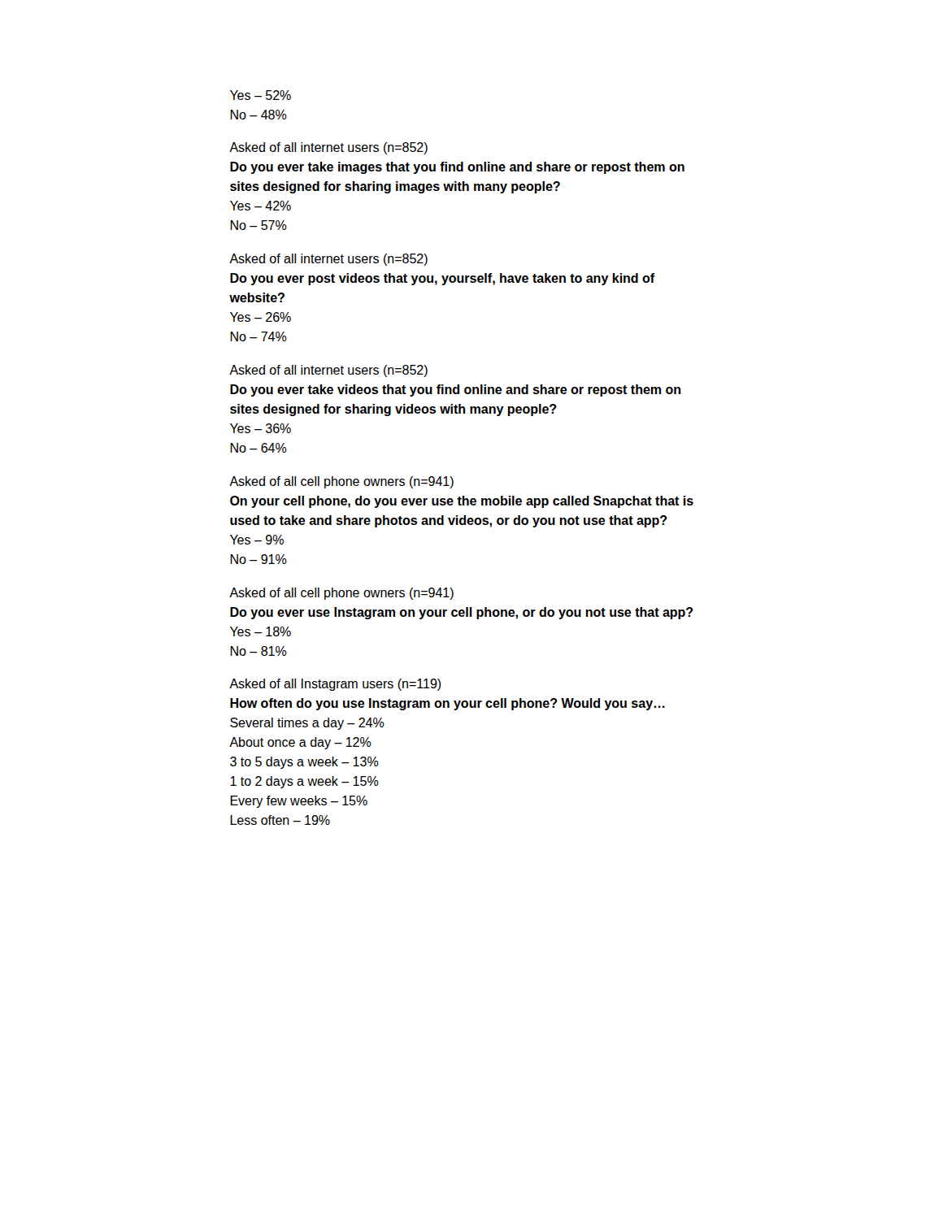Yes – 52%
No – 48%
Asked of all internet users (n=852)
Do you ever take images that you find online and share or repost them on sites designed for sharing images with many people?
Yes – 42%
No – 57%
Asked of all internet users (n=852)
Do you ever post videos that you, yourself, have taken to any kind of website?
Yes – 26%
No – 74%
Asked of all internet users (n=852)
Do you ever take videos that you find online and share or repost them on sites designed for sharing videos with many people?
Yes – 36%
No – 64%
Asked of all cell phone owners (n=941)
On your cell phone, do you ever use the mobile app called Snapchat that is used to take and share photos and videos, or do you not use that app?
Yes – 9%
No – 91%
Asked of all cell phone owners (n=941)
Do you ever use Instagram on your cell phone, or do you not use that app?
Yes – 18%
No – 81%
Asked of all Instagram users (n=119)
How often do you use Instagram on your cell phone? Would you say…
Several times a day – 24%
About once a day – 12%
3 to 5 days a week – 13%
1 to 2 days a week – 15%
Every few weeks – 15%
Less often – 19%